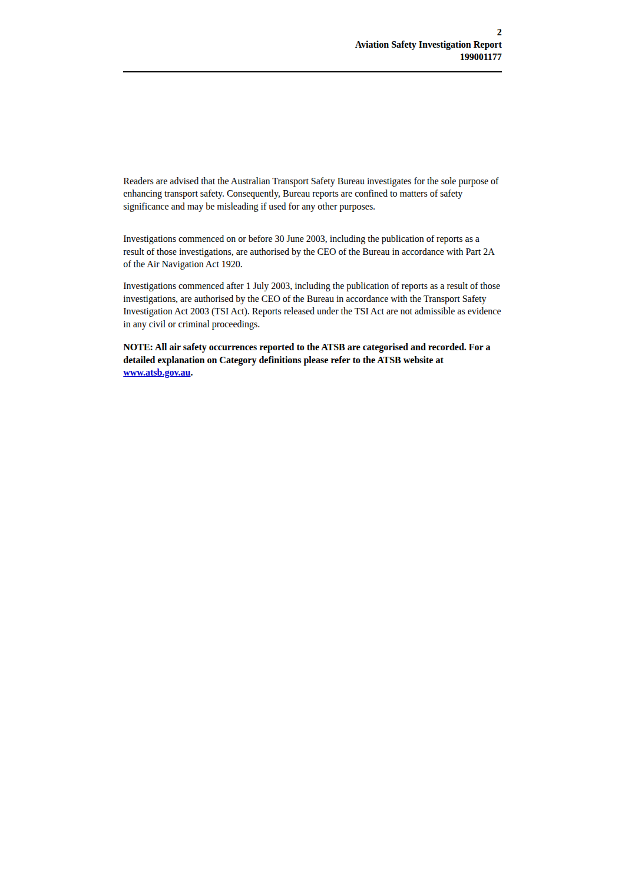2 Aviation Safety Investigation Report 199001177
Readers are advised that the Australian Transport Safety Bureau investigates for the sole purpose of enhancing transport safety. Consequently, Bureau reports are confined to matters of safety significance and may be misleading if used for any other purposes.
Investigations commenced on or before 30 June 2003, including the publication of reports as a result of those investigations, are authorised by the CEO of the Bureau in accordance with Part 2A of the Air Navigation Act 1920.
Investigations commenced after 1 July 2003, including the publication of reports as a result of those investigations, are authorised by the CEO of the Bureau in accordance with the Transport Safety Investigation Act 2003 (TSI Act). Reports released under the TSI Act are not admissible as evidence in any civil or criminal proceedings.
NOTE: All air safety occurrences reported to the ATSB are categorised and recorded. For a detailed explanation on Category definitions please refer to the ATSB website at www.atsb.gov.au.